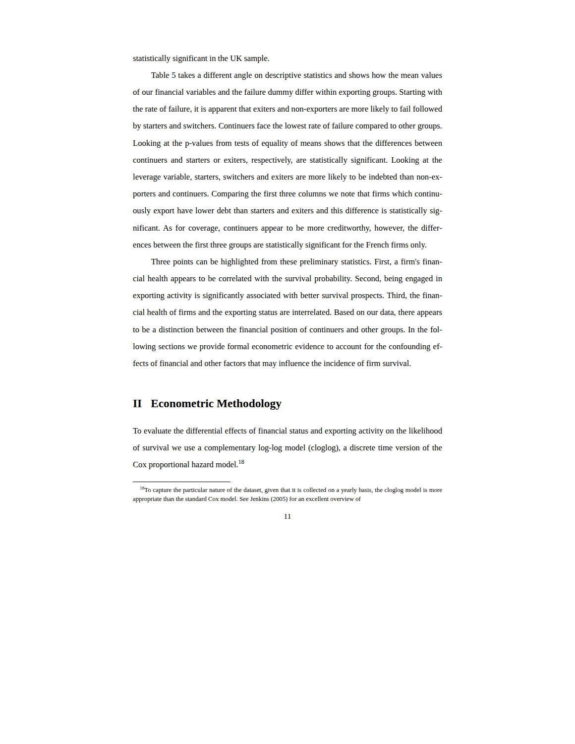statistically significant in the UK sample.
Table 5 takes a different angle on descriptive statistics and shows how the mean values of our financial variables and the failure dummy differ within exporting groups. Starting with the rate of failure, it is apparent that exiters and non-exporters are more likely to fail followed by starters and switchers. Continuers face the lowest rate of failure compared to other groups. Looking at the p-values from tests of equality of means shows that the differences between continuers and starters or exiters, respectively, are statistically significant. Looking at the leverage variable, starters, switchers and exiters are more likely to be indebted than non-exporters and continuers. Comparing the first three columns we note that firms which continuously export have lower debt than starters and exiters and this difference is statistically significant. As for coverage, continuers appear to be more creditworthy, however, the differences between the first three groups are statistically significant for the French firms only.
Three points can be highlighted from these preliminary statistics. First, a firm's financial health appears to be correlated with the survival probability. Second, being engaged in exporting activity is significantly associated with better survival prospects. Third, the financial health of firms and the exporting status are interrelated. Based on our data, there appears to be a distinction between the financial position of continuers and other groups. In the following sections we provide formal econometric evidence to account for the confounding effects of financial and other factors that may influence the incidence of firm survival.
IIEconometric Methodology
To evaluate the differential effects of financial status and exporting activity on the likelihood of survival we use a complementary log-log model (cloglog), a discrete time version of the Cox proportional hazard model.18
18To capture the particular nature of the dataset, given that it is collected on a yearly basis, the cloglog model is more appropriate than the standard Cox model. See Jenkins (2005) for an excellent overview of
11